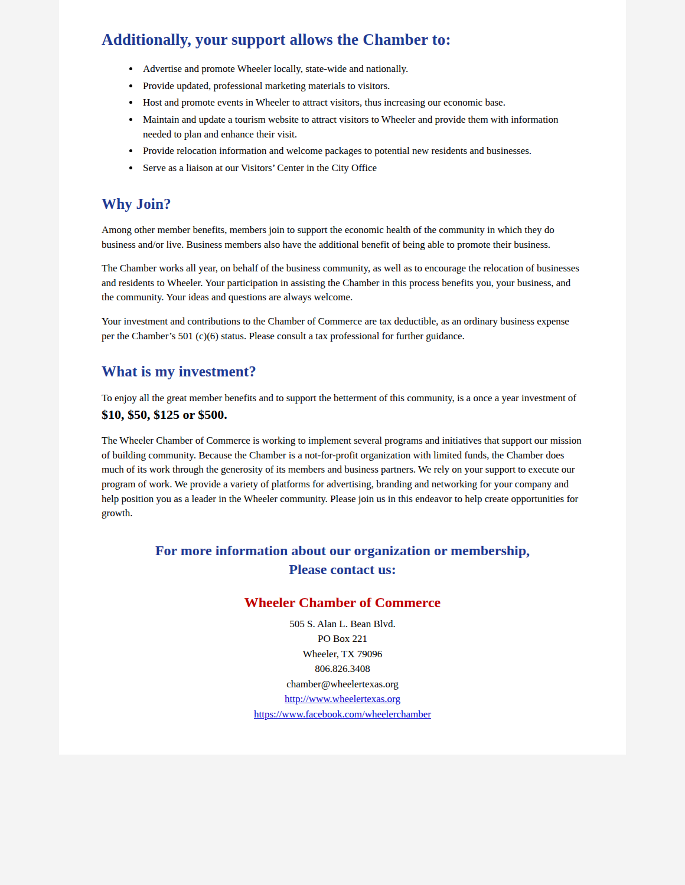Additionally, your support allows the Chamber to:
Advertise and promote Wheeler locally, state-wide and nationally.
Provide updated, professional marketing materials to visitors.
Host and promote events in Wheeler to attract visitors, thus increasing our economic base.
Maintain and update a tourism website to attract visitors to Wheeler and provide them with information needed to plan and enhance their visit.
Provide relocation information and welcome packages to potential new residents and businesses.
Serve as a liaison at our Visitors’ Center in the City Office
Why Join?
Among other member benefits, members join to support the economic health of the community in which they do business and/or live. Business members also have the additional benefit of being able to promote their business.
The Chamber works all year, on behalf of the business community, as well as to encourage the relocation of businesses and residents to Wheeler. Your participation in assisting the Chamber in this process benefits you, your business, and the community. Your ideas and questions are always welcome.
Your investment and contributions to the Chamber of Commerce are tax deductible, as an ordinary business expense per the Chamber’s 501 (c)(6) status. Please consult a tax professional for further guidance.
What is my investment?
To enjoy all the great member benefits and to support the betterment of this community, is a once a year investment of $10, $50, $125 or $500.
The Wheeler Chamber of Commerce is working to implement several programs and initiatives that support our mission of building community. Because the Chamber is a not-for-profit organization with limited funds, the Chamber does much of its work through the generosity of its members and business partners. We rely on your support to execute our program of work. We provide a variety of platforms for advertising, branding and networking for your company and help position you as a leader in the Wheeler community. Please join us in this endeavor to help create opportunities for growth.
For more information about our organization or membership,
Please contact us:
Wheeler Chamber of Commerce
505 S. Alan L. Bean Blvd.
PO Box 221
Wheeler, TX 79096
806.826.3408
chamber@wheelertexas.org
http://www.wheelertexas.org
https://www.facebook.com/wheelerchamber